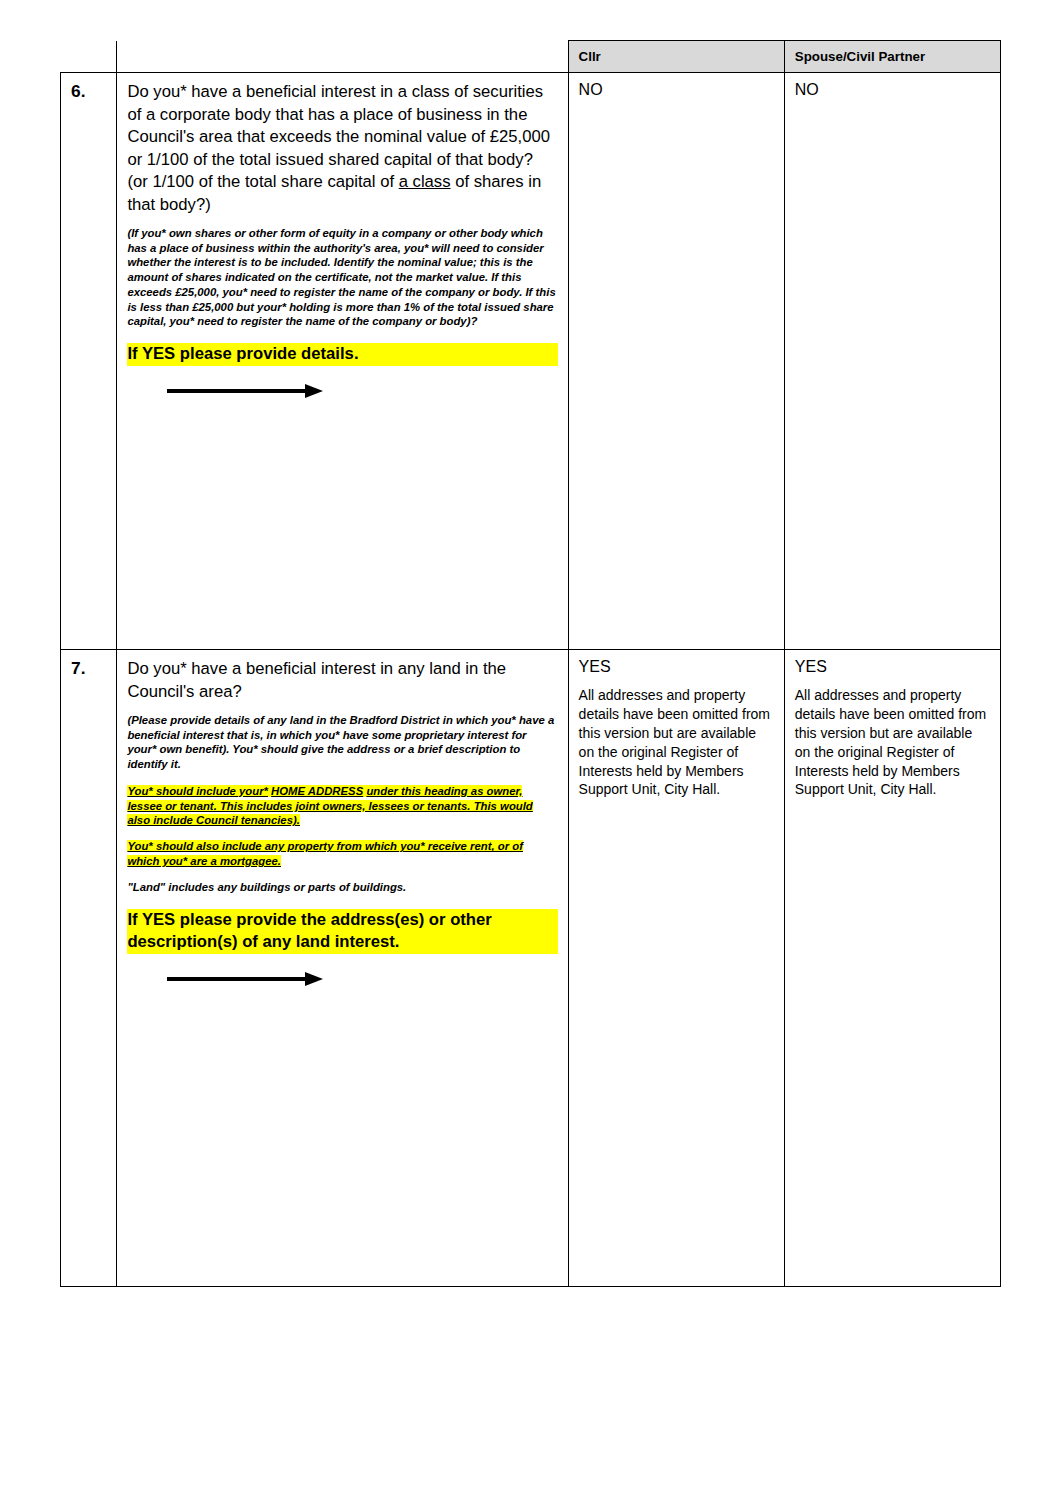| | | Cllr | Spouse/Civil Partner |
| --- | --- | --- | --- |
| 6. | Do you* have a beneficial interest in a class of securities of a corporate body that has a place of business in the Council's area that exceeds the nominal value of £25,000 or 1/100 of the total issued shared capital of that body? (or 1/100 of the total share capital of a class of shares in that body?) (If you* own shares or other form of equity in a company or other body which has a place of business within the authority's area, you* will need to consider whether the interest is to be included. Identify the nominal value; this is the amount of shares indicated on the certificate, not the market value. If this exceeds £25,000, you* need to register the name of the company or body. If this is less than £25,000 but your* holding is more than 1% of the total issued share capital, you* need to register the name of the company or body)? If YES please provide details. | NO | NO |
| 7. | Do you* have a beneficial interest in any land in the Council's area? (Please provide details of any land in the Bradford District in which you* have a beneficial interest that is, in which you* have some proprietary interest for your* own benefit). You* should give the address or a brief description to identify it. You* should include your* HOME ADDRESS under this heading as owner, lessee or tenant. This includes joint owners, lessees or tenants. This would also include Council tenancies). You* should also include any property from which you* receive rent, or of which you* are a mortgagee. "Land" includes any buildings or parts of buildings. If YES please provide the address(es) or other description(s) of any land interest. | YES All addresses and property details have been omitted from this version but are available on the original Register of Interests held by Members Support Unit, City Hall. | YES All addresses and property details have been omitted from this version but are available on the original Register of Interests held by Members Support Unit, City Hall. |